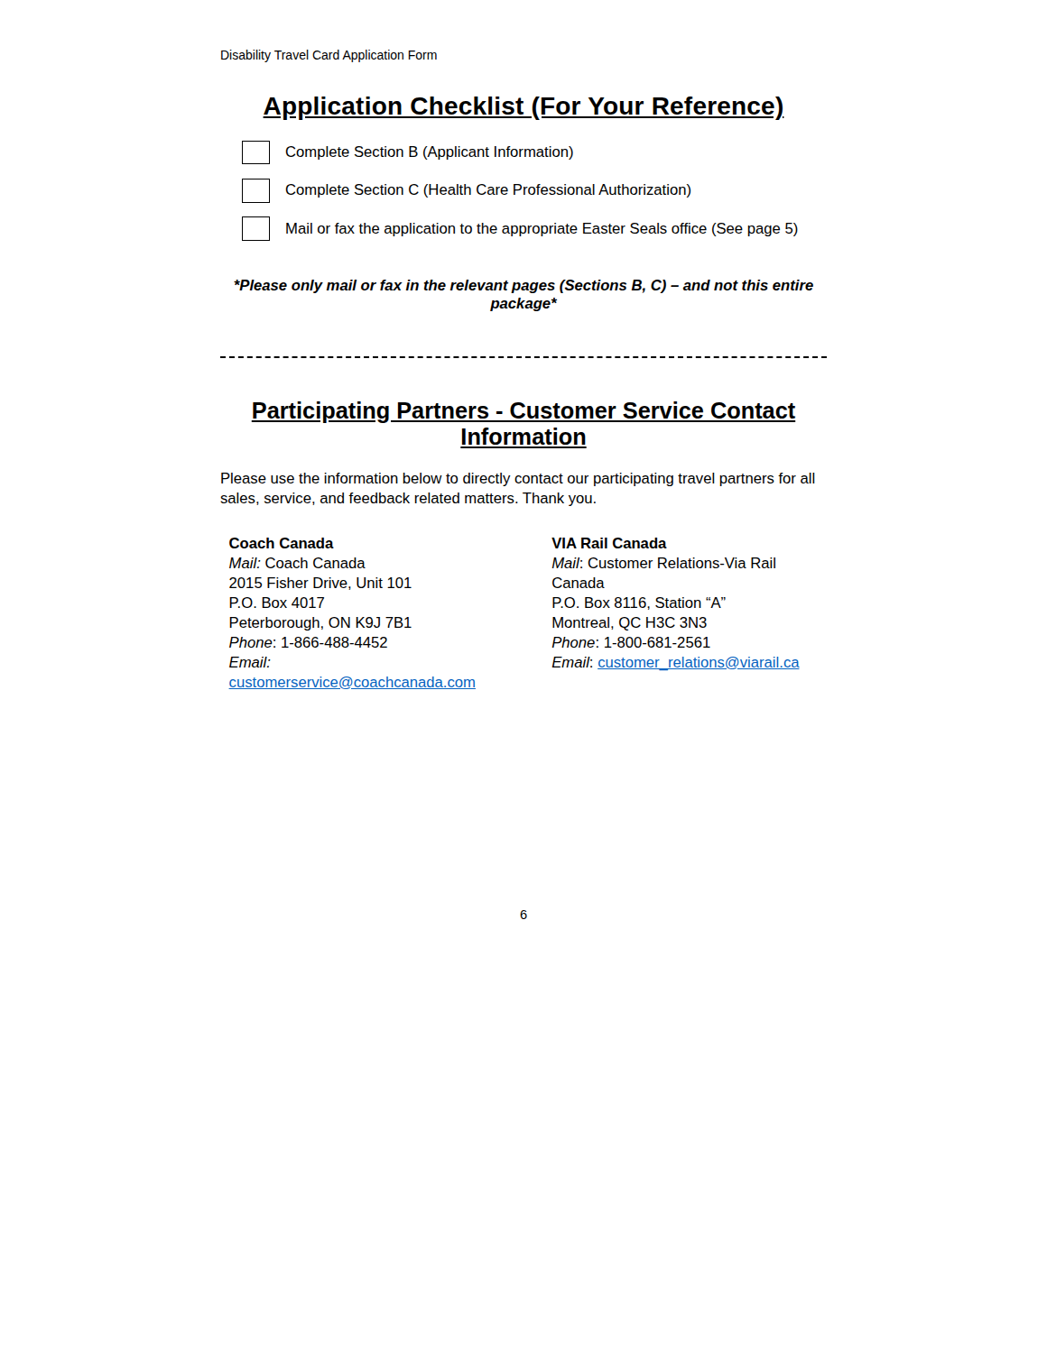Disability Travel Card Application Form
Application Checklist (For Your Reference)
Complete Section B (Applicant Information)
Complete Section C (Health Care Professional Authorization)
Mail or fax the application to the appropriate Easter Seals office (See page 5)
*Please only mail or fax in the relevant pages (Sections B, C) – and not this entire package*
Participating Partners - Customer Service Contact Information
Please use the information below to directly contact our participating travel partners for all sales, service, and feedback related matters. Thank you.
Coach Canada
Mail: Coach Canada
2015 Fisher Drive, Unit 101
P.O. Box 4017
Peterborough, ON K9J 7B1
Phone: 1-866-488-4452
Email: customerservice@coachcanada.com
VIA Rail Canada
Mail: Customer Relations-Via Rail Canada
P.O. Box 8116, Station “A”
Montreal, QC H3C 3N3
Phone: 1-800-681-2561
Email: customer_relations@viarail.ca
6